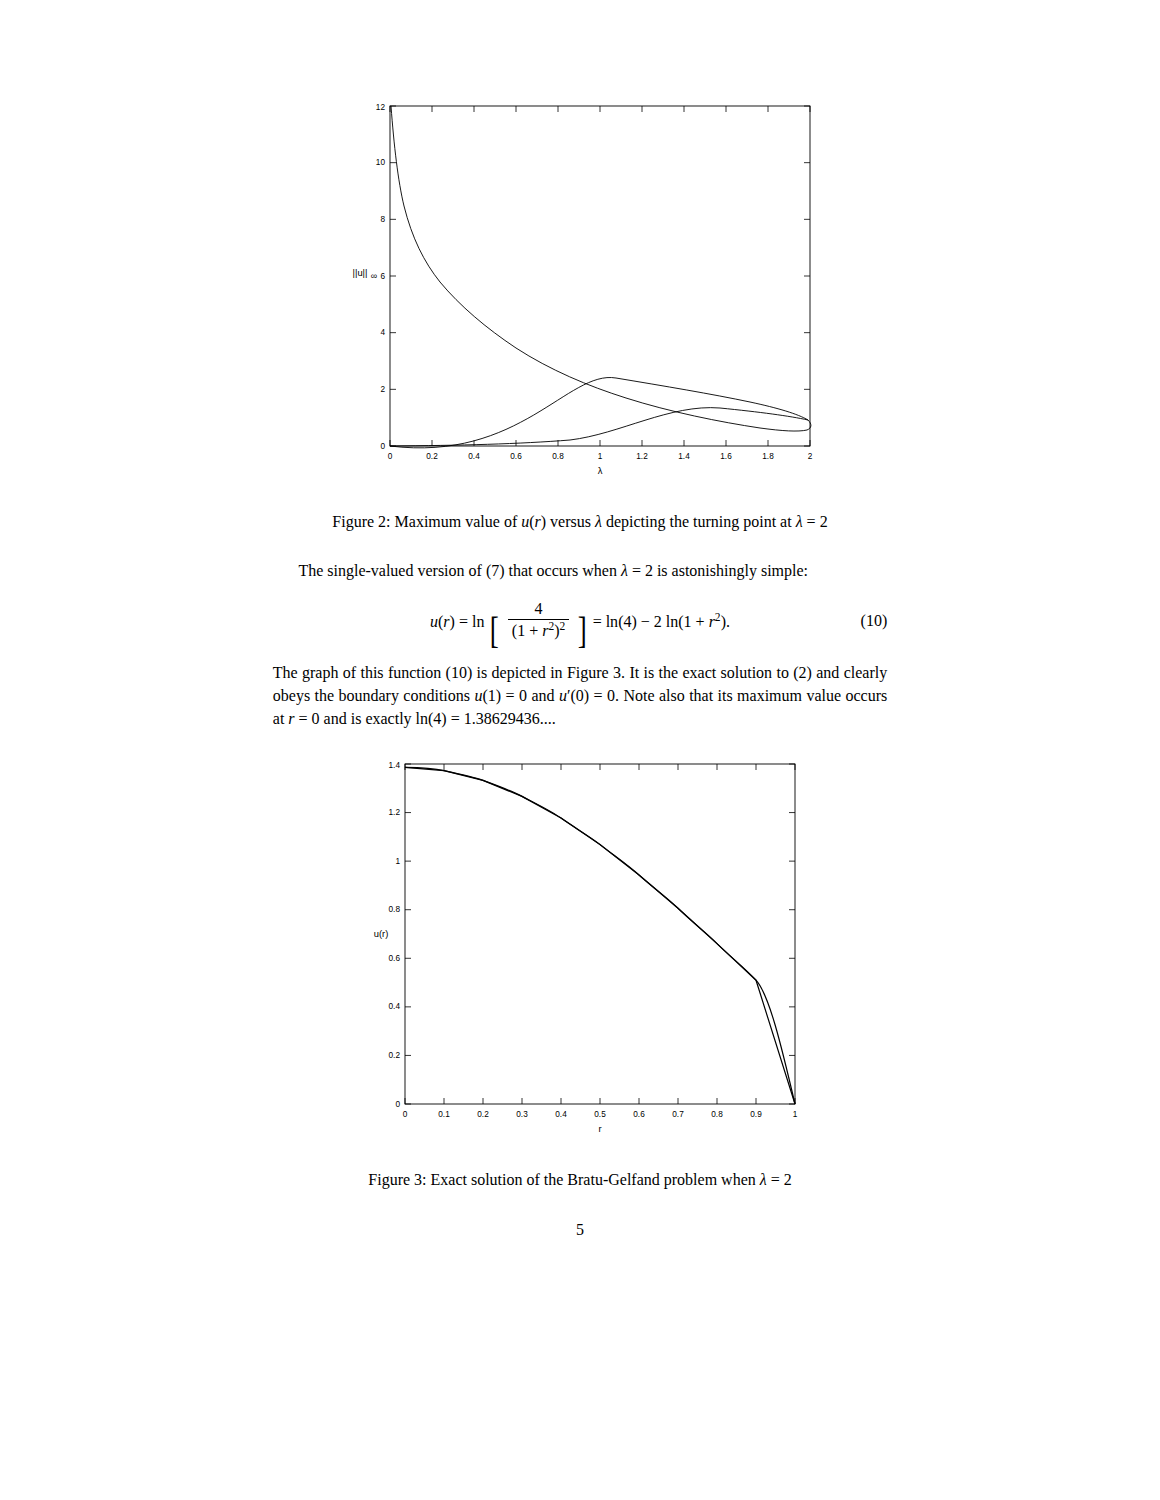0 2 4 6 8 10 12 0 0.2 0.4 0.6 0.8 1 1.2 1.4 1.6 1.8 2 λ ||u|| ∞
Figure 2: Maximum value of u(r) versus λ depicting the turning point at λ = 2
The single-valued version of (7) that occurs when λ = 2 is astonishingly simple:
u(r) = ln [ 4 (1 + r2)2 ] = ln(4) − 2 ln(1 + r2). (10)
The graph of this function (10) is depicted in Figure 3. It is the exact solution to (2) and clearly obeys the boundary conditions u(1) = 0 and u′(0) = 0. Note also that its maximum value occurs at r = 0 and is exactly ln(4) = 1.38629436....
0 0.2 0.4 0.6 0.8 1 1.2 1.4 0 0.1 0.2 0.3 0.4 0.5 0.6 0.7 0.8 0.9 1 r u(r)
Figure 3: Exact solution of the Bratu-Gelfand problem when λ = 2
5